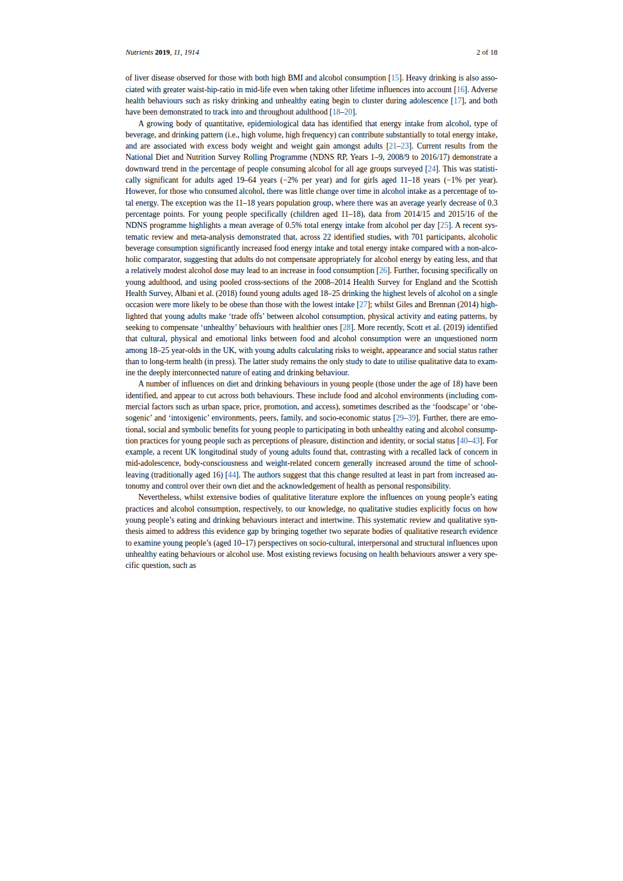Nutrients 2019, 11, 1914 2 of 18
of liver disease observed for those with both high BMI and alcohol consumption [15]. Heavy drinking is also associated with greater waist-hip-ratio in mid-life even when taking other lifetime influences into account [16]. Adverse health behaviours such as risky drinking and unhealthy eating begin to cluster during adolescence [17], and both have been demonstrated to track into and throughout adulthood [18–20].
A growing body of quantitative, epidemiological data has identified that energy intake from alcohol, type of beverage, and drinking pattern (i.e., high volume, high frequency) can contribute substantially to total energy intake, and are associated with excess body weight and weight gain amongst adults [21–23]. Current results from the National Diet and Nutrition Survey Rolling Programme (NDNS RP, Years 1–9, 2008/9 to 2016/17) demonstrate a downward trend in the percentage of people consuming alcohol for all age groups surveyed [24]. This was statistically significant for adults aged 19–64 years (−2% per year) and for girls aged 11–18 years (−1% per year). However, for those who consumed alcohol, there was little change over time in alcohol intake as a percentage of total energy. The exception was the 11–18 years population group, where there was an average yearly decrease of 0.3 percentage points. For young people specifically (children aged 11–18), data from 2014/15 and 2015/16 of the NDNS programme highlights a mean average of 0.5% total energy intake from alcohol per day [25]. A recent systematic review and meta-analysis demonstrated that, across 22 identified studies, with 701 participants, alcoholic beverage consumption significantly increased food energy intake and total energy intake compared with a non-alcoholic comparator, suggesting that adults do not compensate appropriately for alcohol energy by eating less, and that a relatively modest alcohol dose may lead to an increase in food consumption [26]. Further, focusing specifically on young adulthood, and using pooled cross-sections of the 2008–2014 Health Survey for England and the Scottish Health Survey, Albani et al. (2018) found young adults aged 18–25 drinking the highest levels of alcohol on a single occasion were more likely to be obese than those with the lowest intake [27]; whilst Giles and Brennan (2014) highlighted that young adults make ‘trade offs’ between alcohol consumption, physical activity and eating patterns, by seeking to compensate ‘unhealthy’ behaviours with healthier ones [28]. More recently, Scott et al. (2019) identified that cultural, physical and emotional links between food and alcohol consumption were an unquestioned norm among 18–25 year-olds in the UK, with young adults calculating risks to weight, appearance and social status rather than to long-term health (in press). The latter study remains the only study to date to utilise qualitative data to examine the deeply interconnected nature of eating and drinking behaviour.
A number of influences on diet and drinking behaviours in young people (those under the age of 18) have been identified, and appear to cut across both behaviours. These include food and alcohol environments (including commercial factors such as urban space, price, promotion, and access), sometimes described as the ‘foodscape’ or ‘obesogenic’ and ‘intoxigenic’ environments, peers, family, and socio-economic status [29–39]. Further, there are emotional, social and symbolic benefits for young people to participating in both unhealthy eating and alcohol consumption practices for young people such as perceptions of pleasure, distinction and identity, or social status [40–43]. For example, a recent UK longitudinal study of young adults found that, contrasting with a recalled lack of concern in mid-adolescence, body-consciousness and weight-related concern generally increased around the time of school-leaving (traditionally aged 16) [44]. The authors suggest that this change resulted at least in part from increased autonomy and control over their own diet and the acknowledgement of health as personal responsibility.
Nevertheless, whilst extensive bodies of qualitative literature explore the influences on young people’s eating practices and alcohol consumption, respectively, to our knowledge, no qualitative studies explicitly focus on how young people’s eating and drinking behaviours interact and intertwine. This systematic review and qualitative synthesis aimed to address this evidence gap by bringing together two separate bodies of qualitative research evidence to examine young people’s (aged 10–17) perspectives on socio-cultural, interpersonal and structural influences upon unhealthy eating behaviours or alcohol use. Most existing reviews focusing on health behaviours answer a very specific question, such as